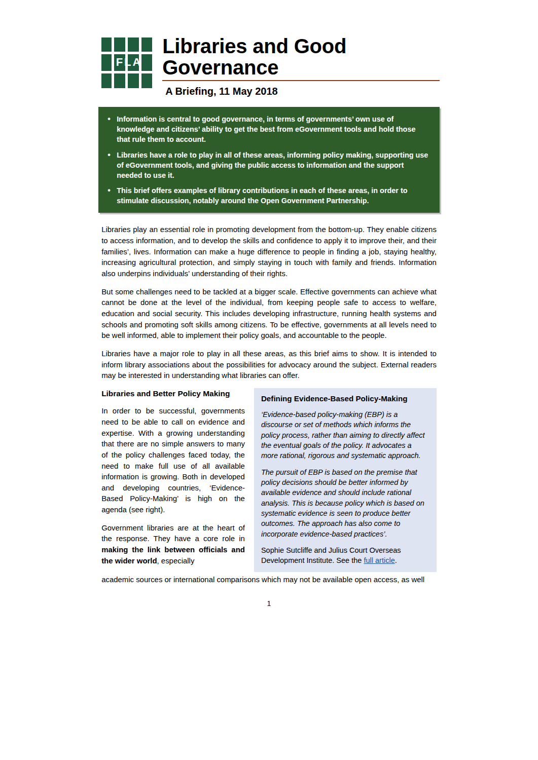IFLA
Libraries and Good Governance
A Briefing, 11 May 2018
Information is central to good governance, in terms of governments’ own use of knowledge and citizens’ ability to get the best from eGovernment tools and hold those that rule them to account.
Libraries have a role to play in all of these areas, informing policy making, supporting use of eGovernment tools, and giving the public access to information and the support needed to use it.
This brief offers examples of library contributions in each of these areas, in order to stimulate discussion, notably around the Open Government Partnership.
Libraries play an essential role in promoting development from the bottom-up. They enable citizens to access information, and to develop the skills and confidence to apply it to improve their, and their families’, lives. Information can make a huge difference to people in finding a job, staying healthy, increasing agricultural protection, and simply staying in touch with family and friends. Information also underpins individuals’ understanding of their rights.
But some challenges need to be tackled at a bigger scale. Effective governments can achieve what cannot be done at the level of the individual, from keeping people safe to access to welfare, education and social security. This includes developing infrastructure, running health systems and schools and promoting soft skills among citizens. To be effective, governments at all levels need to be well informed, able to implement their policy goals, and accountable to the people.
Libraries have a major role to play in all these areas, as this brief aims to show. It is intended to inform library associations about the possibilities for advocacy around the subject. External readers may be interested in understanding what libraries can offer.
Libraries and Better Policy Making
In order to be successful, governments need to be able to call on evidence and expertise. With a growing understanding that there are no simple answers to many of the policy challenges faced today, the need to make full use of all available information is growing. Both in developed and developing countries, ‘Evidence-Based Policy-Making’ is high on the agenda (see right).
Government libraries are at the heart of the response. They have a core role in making the link between officials and the wider world, especially
Defining Evidence-Based Policy-Making
‘Evidence-based policy-making (EBP) is a discourse or set of methods which informs the policy process, rather than aiming to directly affect the eventual goals of the policy. It advocates a more rational, rigorous and systematic approach.
The pursuit of EBP is based on the premise that policy decisions should be better informed by available evidence and should include rational analysis. This is because policy which is based on systematic evidence is seen to produce better outcomes. The approach has also come to incorporate evidence-based practices’.
Sophie Sutcliffe and Julius Court Overseas Development Institute. See the full article.
academic sources or international comparisons which may not be available open access, as well
1